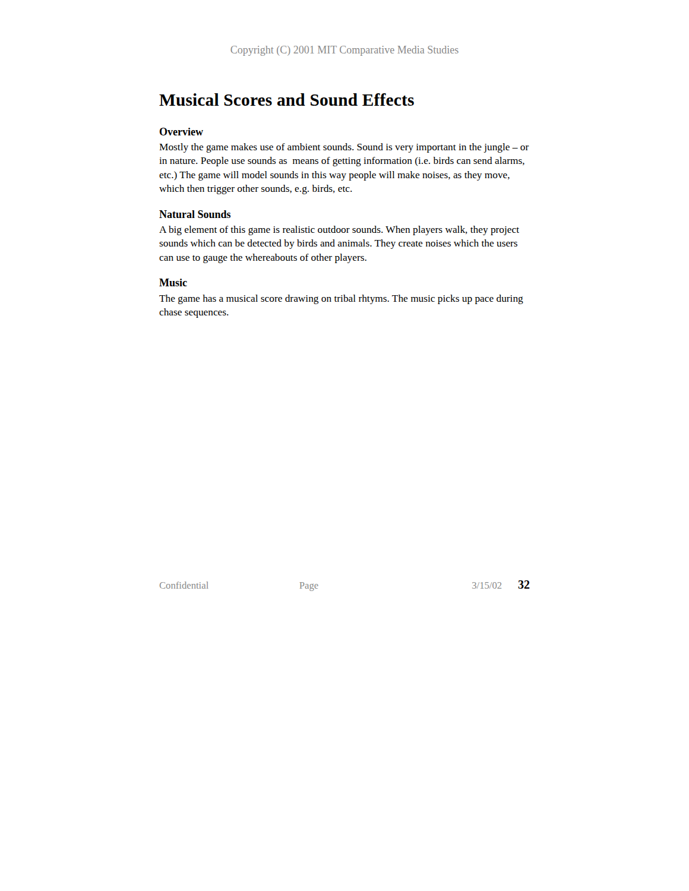Copyright (C) 2001 MIT Comparative Media Studies
Musical Scores and Sound Effects
Overview
Mostly the game makes use of ambient sounds. Sound is very important in the jungle – or in nature. People use sounds as means of getting information (i.e. birds can send alarms, etc.) The game will model sounds in this way people will make noises, as they move, which then trigger other sounds, e.g. birds, etc.
Natural Sounds
A big element of this game is realistic outdoor sounds. When players walk, they project sounds which can be detected by birds and animals. They create noises which the users can use to gauge the whereabouts of other players.
Music
The game has a musical score drawing on tribal rhtyms. The music picks up pace during chase sequences.
Confidential Page 3/15/02 32